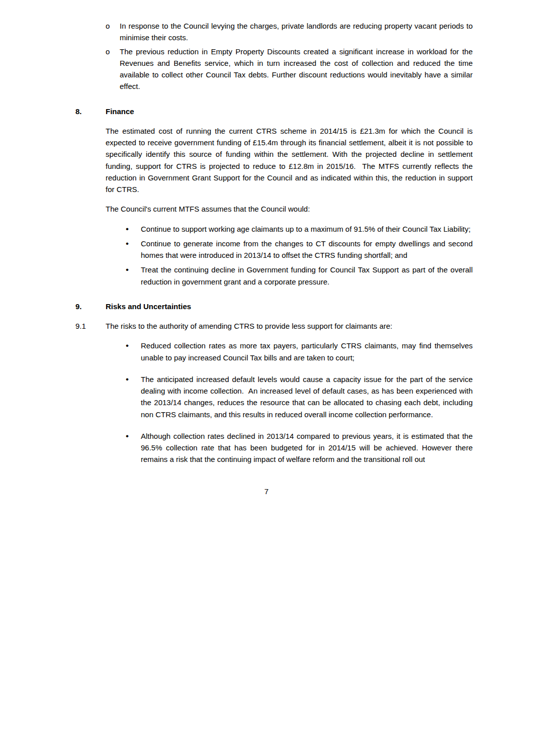In response to the Council levying the charges, private landlords are reducing property vacant periods to minimise their costs.
The previous reduction in Empty Property Discounts created a significant increase in workload for the Revenues and Benefits service, which in turn increased the cost of collection and reduced the time available to collect other Council Tax debts. Further discount reductions would inevitably have a similar effect.
8. Finance
The estimated cost of running the current CTRS scheme in 2014/15 is £21.3m for which the Council is expected to receive government funding of £15.4m through its financial settlement, albeit it is not possible to specifically identify this source of funding within the settlement. With the projected decline in settlement funding, support for CTRS is projected to reduce to £12.8m in 2015/16. The MTFS currently reflects the reduction in Government Grant Support for the Council and as indicated within this, the reduction in support for CTRS.
The Council's current MTFS assumes that the Council would:
Continue to support working age claimants up to a maximum of 91.5% of their Council Tax Liability;
Continue to generate income from the changes to CT discounts for empty dwellings and second homes that were introduced in 2013/14 to offset the CTRS funding shortfall; and
Treat the continuing decline in Government funding for Council Tax Support as part of the overall reduction in government grant and a corporate pressure.
9. Risks and Uncertainties
9.1 The risks to the authority of amending CTRS to provide less support for claimants are:
Reduced collection rates as more tax payers, particularly CTRS claimants, may find themselves unable to pay increased Council Tax bills and are taken to court;
The anticipated increased default levels would cause a capacity issue for the part of the service dealing with income collection. An increased level of default cases, as has been experienced with the 2013/14 changes, reduces the resource that can be allocated to chasing each debt, including non CTRS claimants, and this results in reduced overall income collection performance.
Although collection rates declined in 2013/14 compared to previous years, it is estimated that the 96.5% collection rate that has been budgeted for in 2014/15 will be achieved. However there remains a risk that the continuing impact of welfare reform and the transitional roll out
7